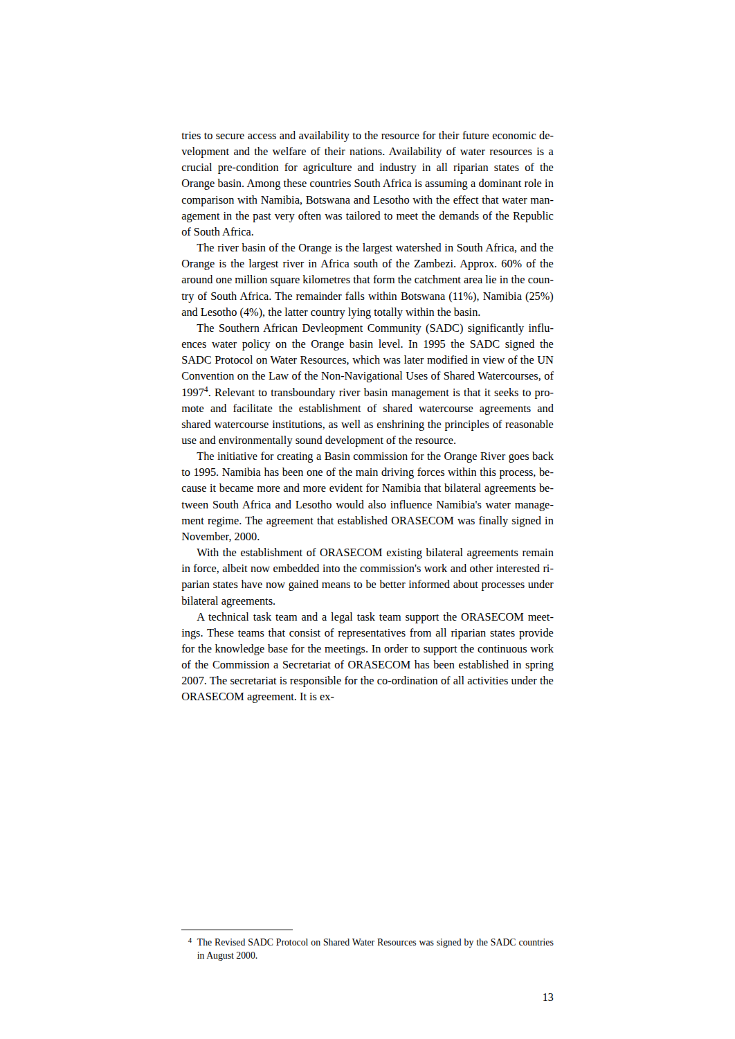tries to secure access and availability to the resource for their future economic development and the welfare of their nations. Availability of water resources is a crucial pre-condition for agriculture and industry in all riparian states of the Orange basin. Among these countries South Africa is assuming a dominant role in comparison with Namibia, Botswana and Lesotho with the effect that water management in the past very often was tailored to meet the demands of the Republic of South Africa.
The river basin of the Orange is the largest watershed in South Africa, and the Orange is the largest river in Africa south of the Zambezi. Approx. 60% of the around one million square kilometres that form the catchment area lie in the country of South Africa. The remainder falls within Botswana (11%), Namibia (25%) and Lesotho (4%), the latter country lying totally within the basin.
The Southern African Devleopment Community (SADC) significantly influences water policy on the Orange basin level. In 1995 the SADC signed the SADC Protocol on Water Resources, which was later modified in view of the UN Convention on the Law of the Non-Navigational Uses of Shared Watercourses, of 19974. Relevant to transboundary river basin management is that it seeks to promote and facilitate the establishment of shared watercourse agreements and shared watercourse institutions, as well as enshrining the principles of reasonable use and environmentally sound development of the resource.
The initiative for creating a Basin commission for the Orange River goes back to 1995. Namibia has been one of the main driving forces within this process, because it became more and more evident for Namibia that bilateral agreements between South Africa and Lesotho would also influence Namibia's water management regime. The agreement that established ORASECOM was finally signed in November, 2000.
With the establishment of ORASECOM existing bilateral agreements remain in force, albeit now embedded into the commission's work and other interested riparian states have now gained means to be better informed about processes under bilateral agreements.
A technical task team and a legal task team support the ORASECOM meetings. These teams that consist of representatives from all riparian states provide for the knowledge base for the meetings. In order to support the continuous work of the Commission a Secretariat of ORASECOM has been established in spring 2007. The secretariat is responsible for the co-ordination of all activities under the ORASECOM agreement. It is ex-
4 The Revised SADC Protocol on Shared Water Resources was signed by the SADC countries in August 2000.
13